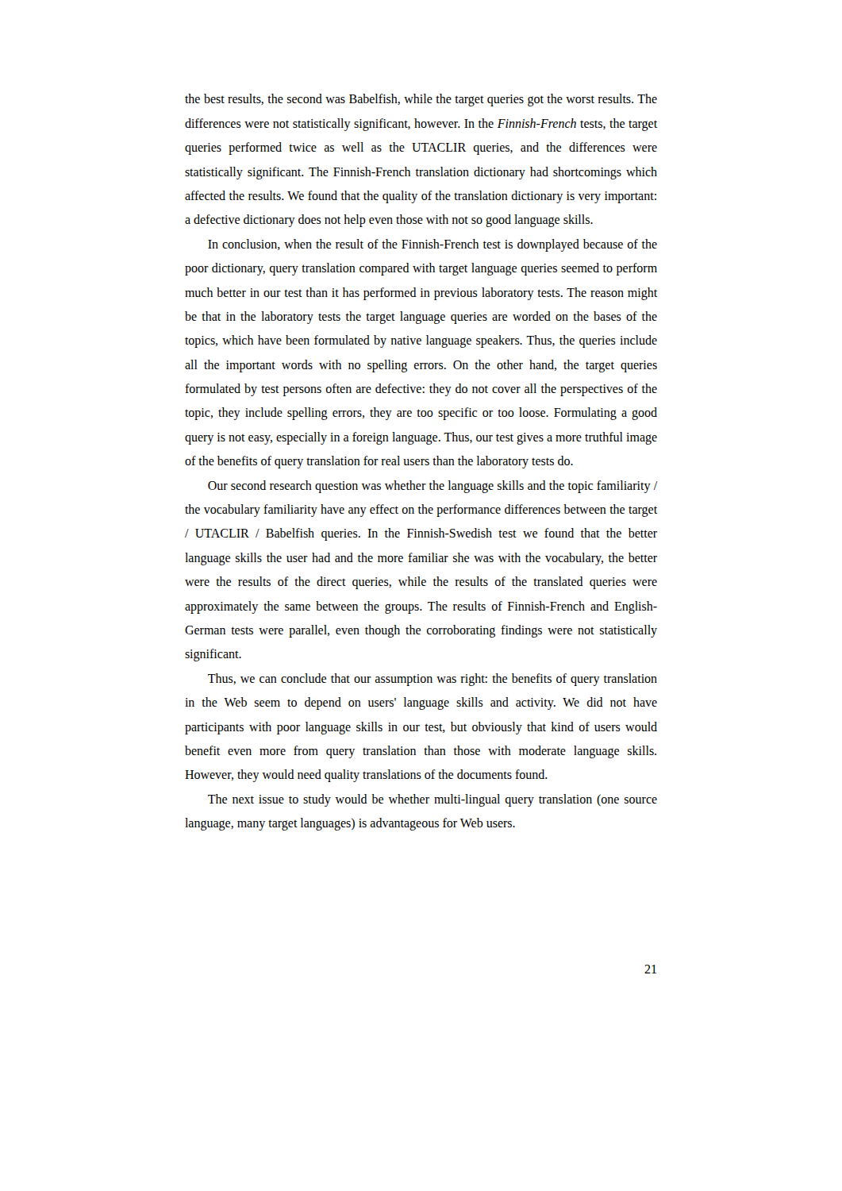the best results, the second was Babelfish, while the target queries got the worst results. The differences were not statistically significant, however. In the Finnish-French tests, the target queries performed twice as well as the UTACLIR queries, and the differences were statistically significant. The Finnish-French translation dictionary had shortcomings which affected the results. We found that the quality of the translation dictionary is very important: a defective dictionary does not help even those with not so good language skills.
In conclusion, when the result of the Finnish-French test is downplayed because of the poor dictionary, query translation compared with target language queries seemed to perform much better in our test than it has performed in previous laboratory tests. The reason might be that in the laboratory tests the target language queries are worded on the bases of the topics, which have been formulated by native language speakers. Thus, the queries include all the important words with no spelling errors. On the other hand, the target queries formulated by test persons often are defective: they do not cover all the perspectives of the topic, they include spelling errors, they are too specific or too loose. Formulating a good query is not easy, especially in a foreign language. Thus, our test gives a more truthful image of the benefits of query translation for real users than the laboratory tests do.
Our second research question was whether the language skills and the topic familiarity / the vocabulary familiarity have any effect on the performance differences between the target / UTACLIR / Babelfish queries. In the Finnish-Swedish test we found that the better language skills the user had and the more familiar she was with the vocabulary, the better were the results of the direct queries, while the results of the translated queries were approximately the same between the groups. The results of Finnish-French and English-German tests were parallel, even though the corroborating findings were not statistically significant.
Thus, we can conclude that our assumption was right: the benefits of query translation in the Web seem to depend on users' language skills and activity. We did not have participants with poor language skills in our test, but obviously that kind of users would benefit even more from query translation than those with moderate language skills. However, they would need quality translations of the documents found.
The next issue to study would be whether multi-lingual query translation (one source language, many target languages) is advantageous for Web users.
21